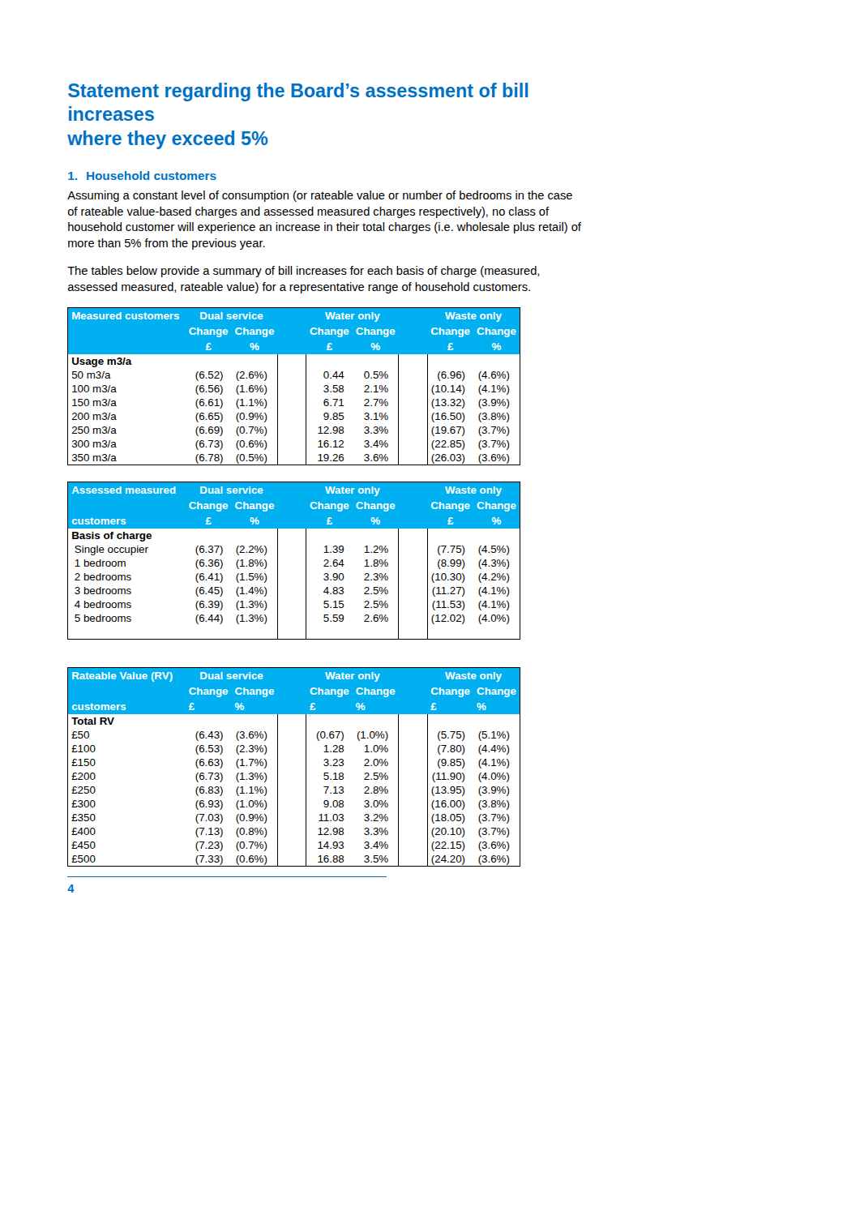Statement regarding the Board’s assessment of bill increases
where they exceed 5%
1. Household customers
Assuming a constant level of consumption (or rateable value or number of bedrooms in the case of rateable value-based charges and assessed measured charges respectively), no class of household customer will experience an increase in their total charges (i.e. wholesale plus retail) of more than 5% from the previous year.
The tables below provide a summary of bill increases for each basis of charge (measured, assessed measured, rateable value) for a representative range of household customers.
| Measured customers | Dual service | | Water only | | Waste only |
| Change | Change | Change | Change | Change | Change |
| | £ | % | £ | % | £ | % |
| Usage m3/a | | | | | | | | |
| 50 m3/a | (6.52) | (2.6%) | | 0.44 | 0.5% | | (6.96) | (4.6%) |
| 100 m3/a | (6.56) | (1.6%) | | 3.58 | 2.1% | | (10.14) | (4.1%) |
| 150 m3/a | (6.61) | (1.1%) | | 6.71 | 2.7% | | (13.32) | (3.9%) |
| 200 m3/a | (6.65) | (0.9%) | | 9.85 | 3.1% | | (16.50) | (3.8%) |
| 250 m3/a | (6.69) | (0.7%) | | 12.98 | 3.3% | | (19.67) | (3.7%) |
| 300 m3/a | (6.73) | (0.6%) | | 16.12 | 3.4% | | (22.85) | (3.7%) |
| 350 m3/a | (6.78) | (0.5%) | | 19.26 | 3.6% | | (26.03) | (3.6%) |
| Assessed measured | Dual service | | Water only | | Waste only |
| | Change | Change | Change | Change | Change | Change |
| customers | £ | % | £ | % | £ | % |
| Basis of charge | | | | | | | | |
| Single occupier | (6.37) | (2.2%) | | 1.39 | 1.2% | | (7.75) | (4.5%) |
| 1 bedroom | (6.36) | (1.8%) | | 2.64 | 1.8% | | (8.99) | (4.3%) |
| 2 bedrooms | (6.41) | (1.5%) | | 3.90 | 2.3% | | (10.30) | (4.2%) |
| 3 bedrooms | (6.45) | (1.4%) | | 4.83 | 2.5% | | (11.27) | (4.1%) |
| 4 bedrooms | (6.39) | (1.3%) | | 5.15 | 2.5% | | (11.53) | (4.1%) |
| 5 bedrooms | (6.44) | (1.3%) | | 5.59 | 2.6% | | (12.02) | (4.0%) |
| Rateable Value (RV) | Dual service | | Water only | | Waste only |
| | Change | Change | Change | Change | Change | Change |
| customers | £ | % | £ | % | £ | % |
| Total RV | | | | | | | | |
| £50 | (6.43) | (3.6%) | | (0.67) | (1.0%) | | (5.75) | (5.1%) |
| £100 | (6.53) | (2.3%) | | 1.28 | 1.0% | | (7.80) | (4.4%) |
| £150 | (6.63) | (1.7%) | | 3.23 | 2.0% | | (9.85) | (4.1%) |
| £200 | (6.73) | (1.3%) | | 5.18 | 2.5% | | (11.90) | (4.0%) |
| £250 | (6.83) | (1.1%) | | 7.13 | 2.8% | | (13.95) | (3.9%) |
| £300 | (6.93) | (1.0%) | | 9.08 | 3.0% | | (16.00) | (3.8%) |
| £350 | (7.03) | (0.9%) | | 11.03 | 3.2% | | (18.05) | (3.7%) |
| £400 | (7.13) | (0.8%) | | 12.98 | 3.3% | | (20.10) | (3.7%) |
| £450 | (7.23) | (0.7%) | | 14.93 | 3.4% | | (22.15) | (3.6%) |
| £500 | (7.33) | (0.6%) | | 16.88 | 3.5% | | (24.20) | (3.6%) |
4